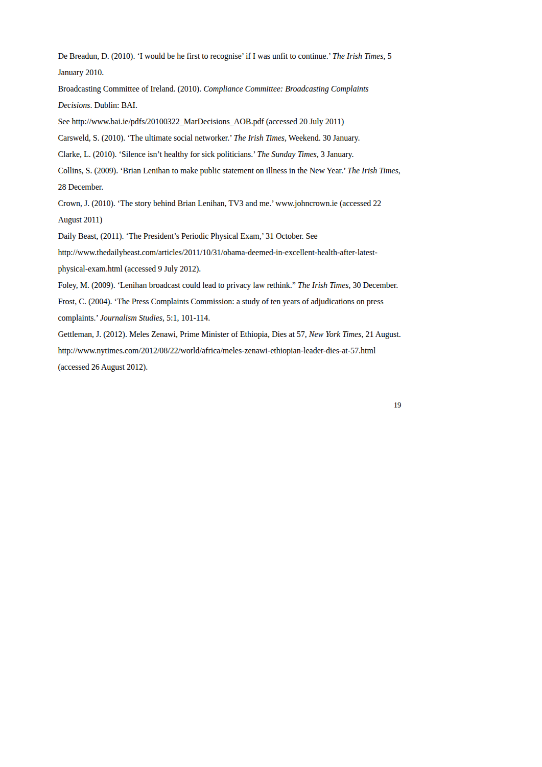De Breadun, D. (2010). ‘I would be he first to recognise’ if I was unfit to continue.’ The Irish Times, 5 January 2010.
Broadcasting Committee of Ireland. (2010). Compliance Committee: Broadcasting Complaints Decisions. Dublin: BAI.
See http://www.bai.ie/pdfs/20100322_MarDecisions_AOB.pdf (accessed 20 July 2011)
Carsweld, S. (2010). ‘The ultimate social networker.’ The Irish Times, Weekend. 30 January.
Clarke, L. (2010). ‘Silence isn’t healthy for sick politicians.’ The Sunday Times, 3 January.
Collins, S. (2009). ‘Brian Lenihan to make public statement on illness in the New Year.’ The Irish Times, 28 December.
Crown, J. (2010). ‘The story behind Brian Lenihan, TV3 and me.’ www.johncrown.ie (accessed 22 August 2011)
Daily Beast, (2011). ‘The President’s Periodic Physical Exam,’ 31 October. See http://www.thedailybeast.com/articles/2011/10/31/obama-deemed-in-excellent-health-after-latest-physical-exam.html (accessed 9 July 2012).
Foley, M. (2009). ‘Lenihan broadcast could lead to privacy law rethink.” The Irish Times, 30 December.
Frost, C. (2004). ‘The Press Complaints Commission: a study of ten years of adjudications on press complaints.’ Journalism Studies, 5:1, 101-114.
Gettleman, J. (2012). Meles Zenawi, Prime Minister of Ethiopia, Dies at 57, New York Times, 21 August. http://www.nytimes.com/2012/08/22/world/africa/meles-zenawi-ethiopian-leader-dies-at-57.html (accessed 26 August 2012).
19